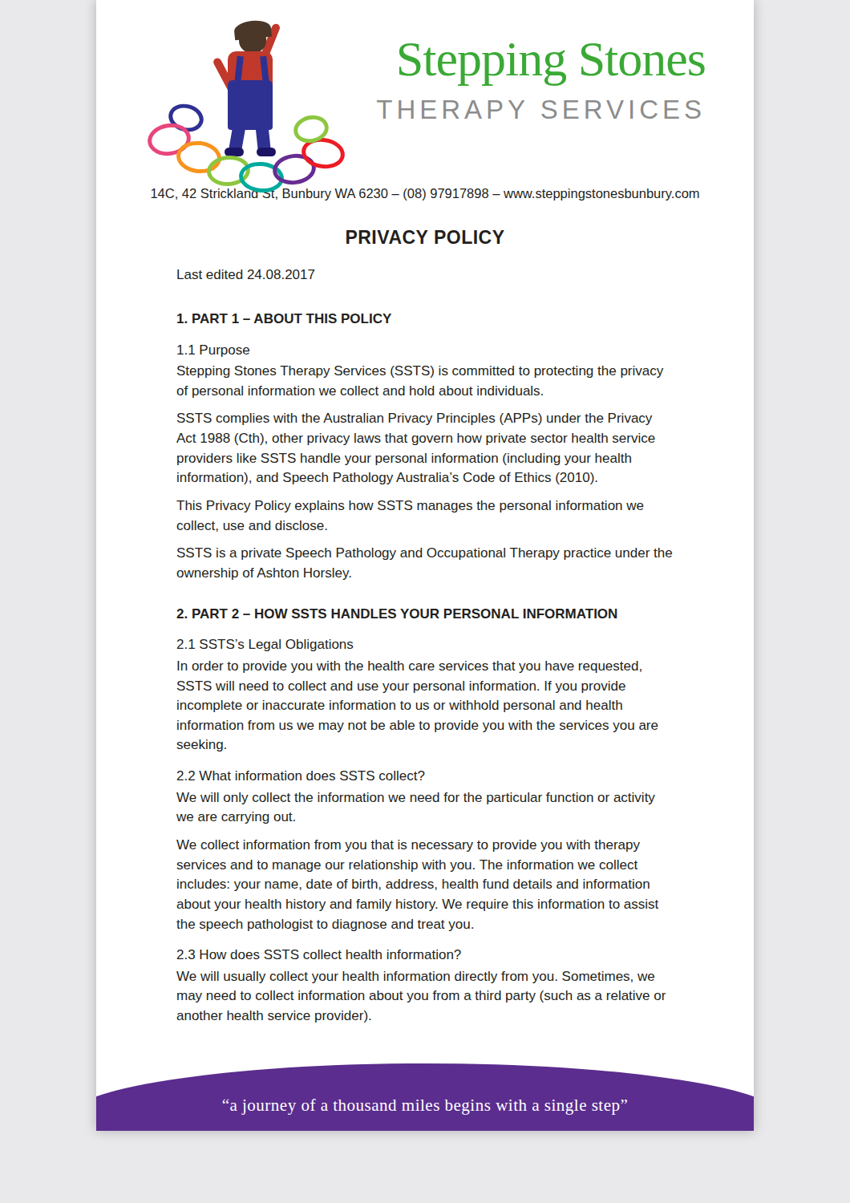Stepping Stones
THERAPY SERVICES
14C, 42 Strickland St, Bunbury WA 6230 – (08) 97917898 – www.steppingstonesbunbury.com
PRIVACY POLICY
Last edited 24.08.2017
1. PART 1 – ABOUT THIS POLICY
1.1 Purpose
Stepping Stones Therapy Services (SSTS) is committed to protecting the privacy of personal information we collect and hold about individuals.
SSTS complies with the Australian Privacy Principles (APPs) under the Privacy Act 1988 (Cth), other privacy laws that govern how private sector health service providers like SSTS handle your personal information (including your health information), and Speech Pathology Australia’s Code of Ethics (2010).
This Privacy Policy explains how SSTS manages the personal information we collect, use and disclose.
SSTS is a private Speech Pathology and Occupational Therapy practice under the ownership of Ashton Horsley.
2. PART 2 – HOW SSTS HANDLES YOUR PERSONAL INFORMATION
2.1 SSTS’s Legal Obligations
In order to provide you with the health care services that you have requested, SSTS will need to collect and use your personal information. If you provide incomplete or inaccurate information to us or withhold personal and health information from us we may not be able to provide you with the services you are seeking.
2.2 What information does SSTS collect?
We will only collect the information we need for the particular function or activity we are carrying out.
We collect information from you that is necessary to provide you with therapy services and to manage our relationship with you. The information we collect includes: your name, date of birth, address, health fund details and information about your health history and family history. We require this information to assist the speech pathologist to diagnose and treat you.
2.3 How does SSTS collect health information?
We will usually collect your health information directly from you. Sometimes, we may need to collect information about you from a third party (such as a relative or another health service provider).
“a journey of a thousand miles begins with a single step”